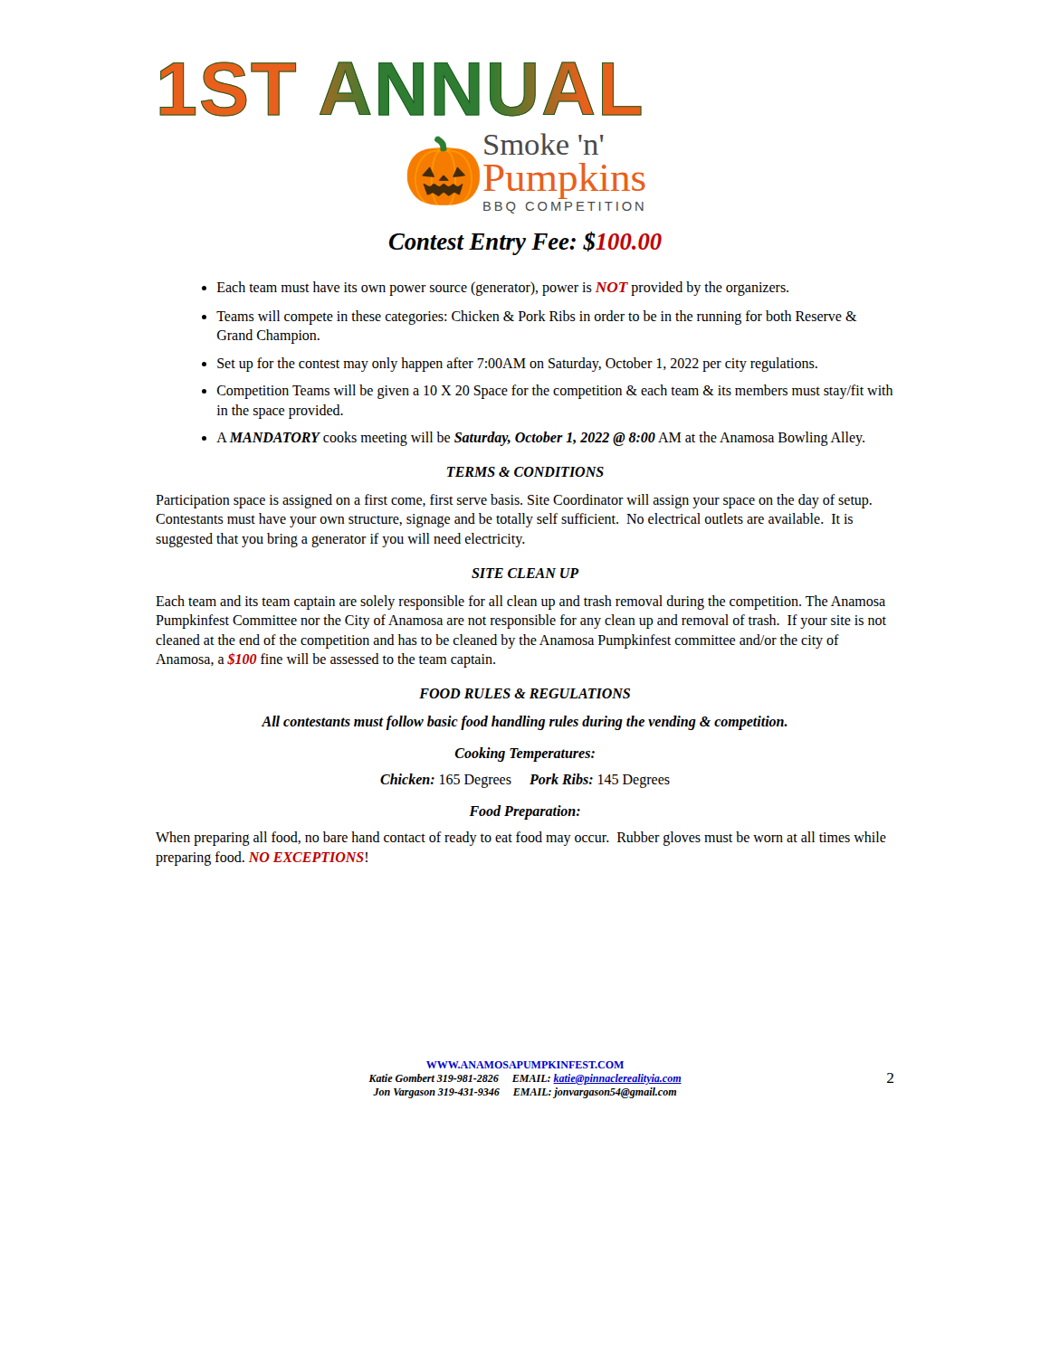1ST ANNUAL
🎃Smoke 'n'Pumpkins BBQ COMPETITION
Contest Entry Fee: $100.00
Each team must have its own power source (generator), power is NOT provided by the organizers.
Teams will compete in these categories: Chicken & Pork Ribs in order to be in the running for both Reserve & Grand Champion.
Set up for the contest may only happen after 7:00AM on Saturday, October 1, 2022 per city regulations.
Competition Teams will be given a 10 X 20 Space for the competition & each team & its members must stay/fit with in the space provided.
A MANDATORY cooks meeting will be Saturday, October 1, 2022 @ 8:00 AM at the Anamosa Bowling Alley.
TERMS & CONDITIONS
Participation space is assigned on a first come, first serve basis. Site Coordinator will assign your space on the day of setup. Contestants must have your own structure, signage and be totally self sufficient. No electrical outlets are available. It is suggested that you bring a generator if you will need electricity.
SITE CLEAN UP
Each team and its team captain are solely responsible for all clean up and trash removal during the competition. The Anamosa Pumpkinfest Committee nor the City of Anamosa are not responsible for any clean up and removal of trash. If your site is not cleaned at the end of the competition and has to be cleaned by the Anamosa Pumpkinfest committee and/or the city of Anamosa, a $100 fine will be assessed to the team captain.
FOOD RULES & REGULATIONS
All contestants must follow basic food handling rules during the vending & competition.
Cooking Temperatures:
Chicken: 165 Degrees Pork Ribs: 145 Degrees
Food Preparation:
When preparing all food, no bare hand contact of ready to eat food may occur. Rubber gloves must be worn at all times while preparing food. NO EXCEPTIONS!
WWW.ANAMOSAPUMPKINFEST.COM
Katie Gombert 319-981-2826 EMAIL: katie@pinnaclerealityia.com
Jon Vargason 319-431-9346 EMAIL: jonvargason54@gmail.com
2